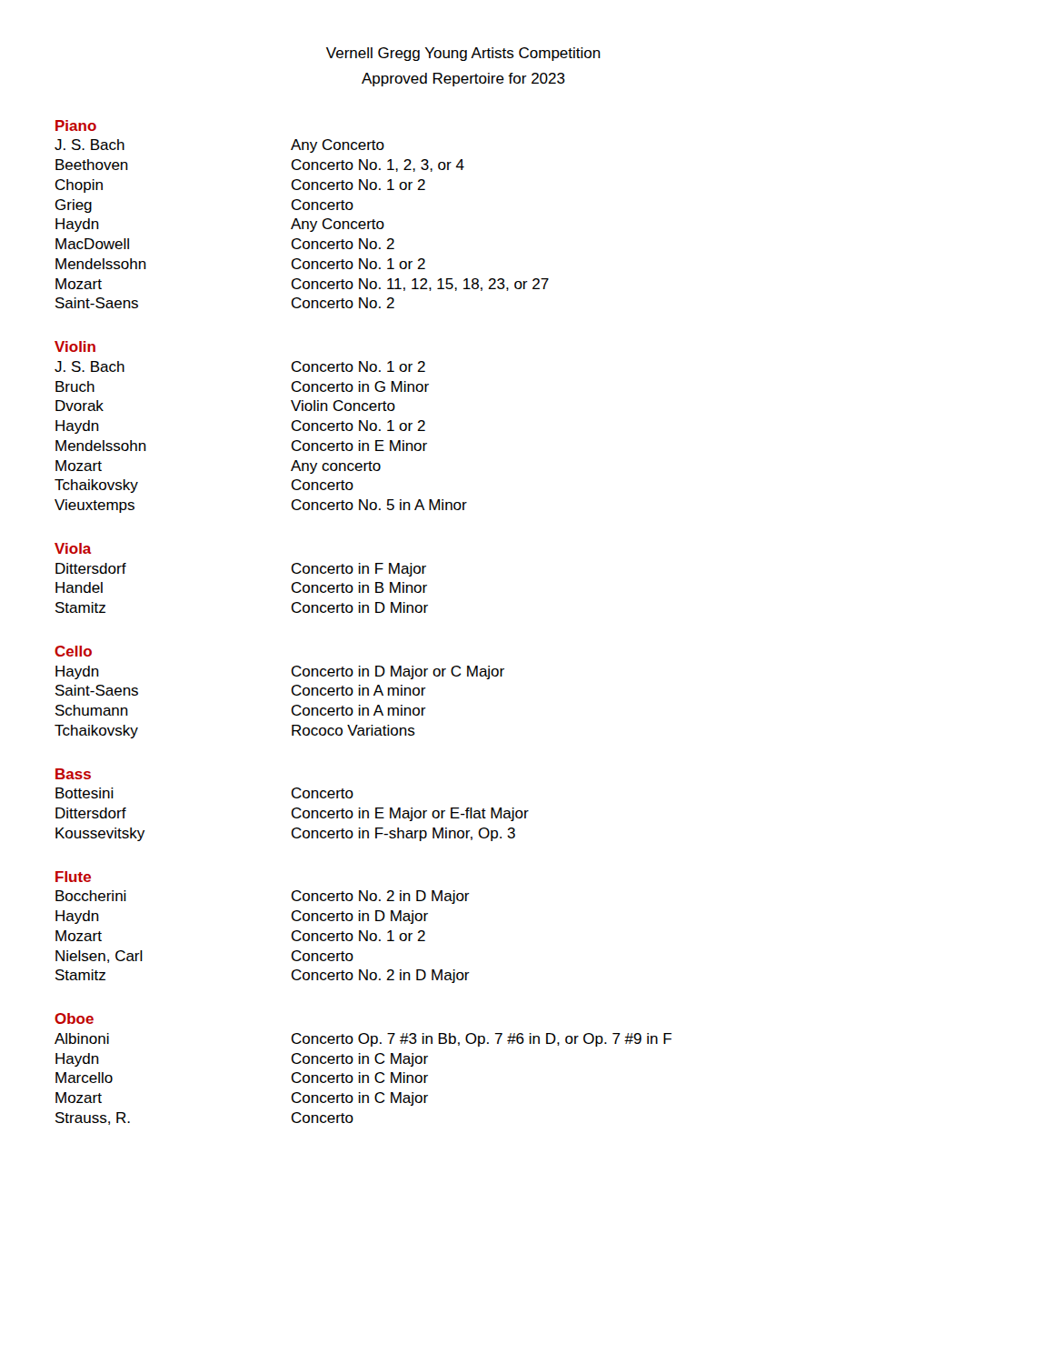Vernell Gregg Young Artists Competition
Approved Repertoire for 2023
Piano
| J. S. Bach | Any Concerto |
| Beethoven | Concerto No. 1, 2, 3, or 4 |
| Chopin | Concerto No. 1 or 2 |
| Grieg | Concerto |
| Haydn | Any Concerto |
| MacDowell | Concerto No. 2 |
| Mendelssohn | Concerto No. 1 or 2 |
| Mozart | Concerto No. 11, 12, 15, 18, 23, or 27 |
| Saint-Saens | Concerto No. 2 |
Violin
| J. S. Bach | Concerto No. 1 or 2 |
| Bruch | Concerto in G Minor |
| Dvorak | Violin Concerto |
| Haydn | Concerto No. 1 or 2 |
| Mendelssohn | Concerto in E Minor |
| Mozart | Any concerto |
| Tchaikovsky | Concerto |
| Vieuxtemps | Concerto No. 5 in A Minor |
Viola
| Dittersdorf | Concerto in F Major |
| Handel | Concerto in B Minor |
| Stamitz | Concerto in D Minor |
Cello
| Haydn | Concerto in D Major or C Major |
| Saint-Saens | Concerto in A minor |
| Schumann | Concerto in A minor |
| Tchaikovsky | Rococo Variations |
Bass
| Bottesini | Concerto |
| Dittersdorf | Concerto in E Major or E-flat Major |
| Koussevitsky | Concerto in F-sharp Minor, Op. 3 |
Flute
| Boccherini | Concerto No. 2 in D Major |
| Haydn | Concerto in D Major |
| Mozart | Concerto No. 1 or 2 |
| Nielsen, Carl | Concerto |
| Stamitz | Concerto No. 2 in D Major |
Oboe
| Albinoni | Concerto Op. 7 #3 in Bb, Op. 7 #6 in D, or Op. 7 #9 in F |
| Haydn | Concerto in C Major |
| Marcello | Concerto in C Minor |
| Mozart | Concerto in C Major |
| Strauss, R. | Concerto |